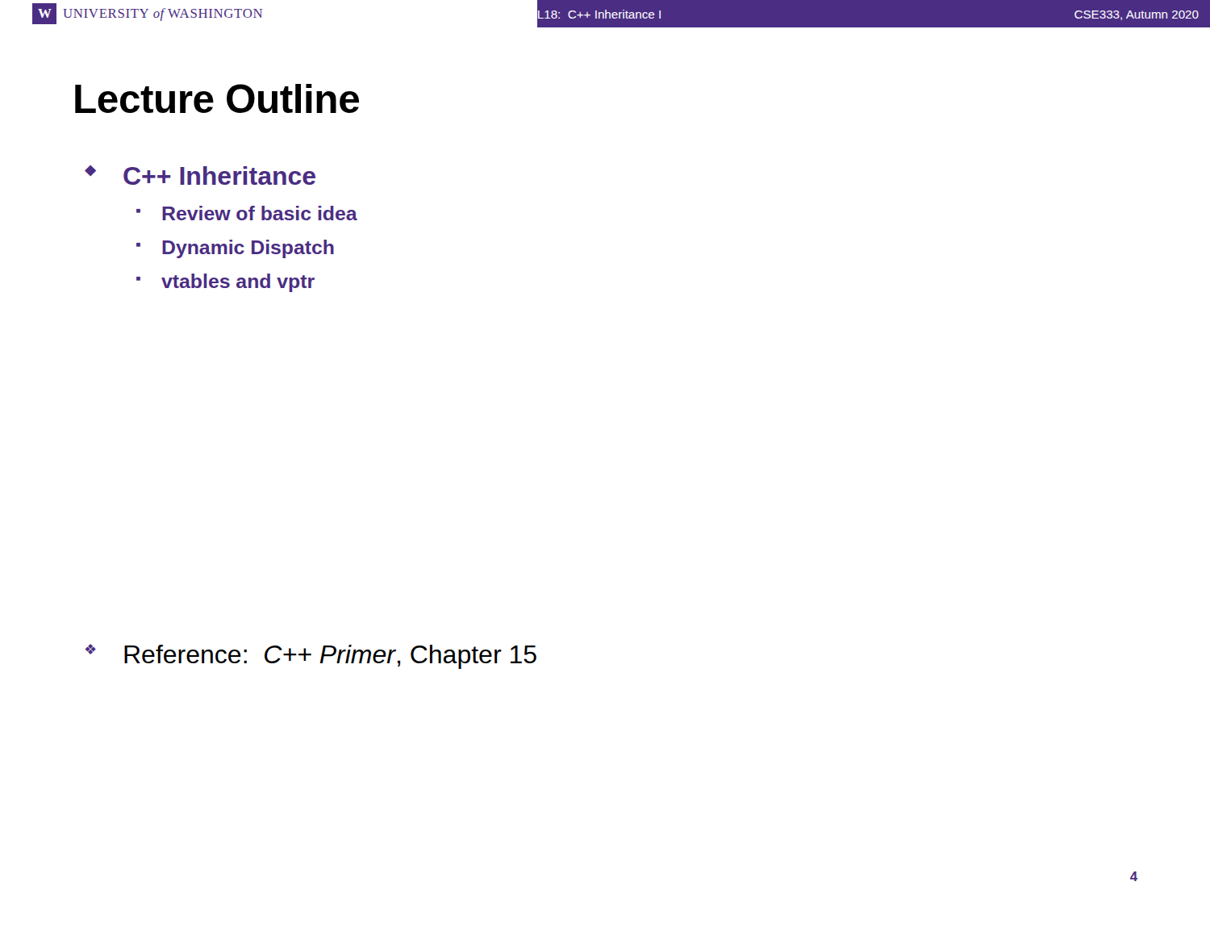W UNIVERSITY of WASHINGTON
L18: C++ Inheritance I
CSE333, Autumn 2020
Lecture Outline
C++ Inheritance
Review of basic idea
Dynamic Dispatch
vtables and vptr
Reference: C++ Primer, Chapter 15
4